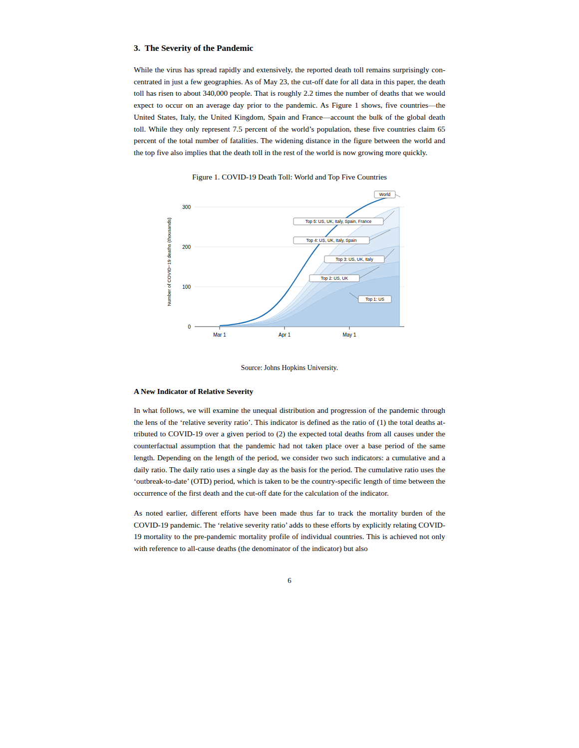3. The Severity of the Pandemic
While the virus has spread rapidly and extensively, the reported death toll remains surprisingly concentrated in just a few geographies. As of May 23, the cut-off date for all data in this paper, the death toll has risen to about 340,000 people. That is roughly 2.2 times the number of deaths that we would expect to occur on an average day prior to the pandemic. As Figure 1 shows, five countries—the United States, Italy, the United Kingdom, Spain and France—account the bulk of the global death toll. While they only represent 7.5 percent of the world’s population, these five countries claim 65 percent of the total number of fatalities. The widening distance in the figure between the world and the top five also implies that the death toll in the rest of the world is now growing more quickly.
Figure 1. COVID-19 Death Toll: World and Top Five Countries
Number of COVID−19 deaths (thousands) 300 200 100 0 Mar 1 Apr 1 May 1 World Top 5: US, UK, Italy, Spain, France Top 4: US, UK, Italy, Spain Top 3: US, UK, Italy Top 2: US, UK Top 1: US
Source: Johns Hopkins University.
A New Indicator of Relative Severity
In what follows, we will examine the unequal distribution and progression of the pandemic through the lens of the ‘relative severity ratio’. This indicator is defined as the ratio of (1) the total deaths attributed to COVID-19 over a given period to (2) the expected total deaths from all causes under the counterfactual assumption that the pandemic had not taken place over a base period of the same length. Depending on the length of the period, we consider two such indicators: a cumulative and a daily ratio. The daily ratio uses a single day as the basis for the period. The cumulative ratio uses the ‘outbreak-to-date’ (OTD) period, which is taken to be the country-specific length of time between the occurrence of the first death and the cut-off date for the calculation of the indicator.
As noted earlier, different efforts have been made thus far to track the mortality burden of the COVID-19 pandemic. The ‘relative severity ratio’ adds to these efforts by explicitly relating COVID-19 mortality to the pre-pandemic mortality profile of individual countries. This is achieved not only with reference to all-cause deaths (the denominator of the indicator) but also
6